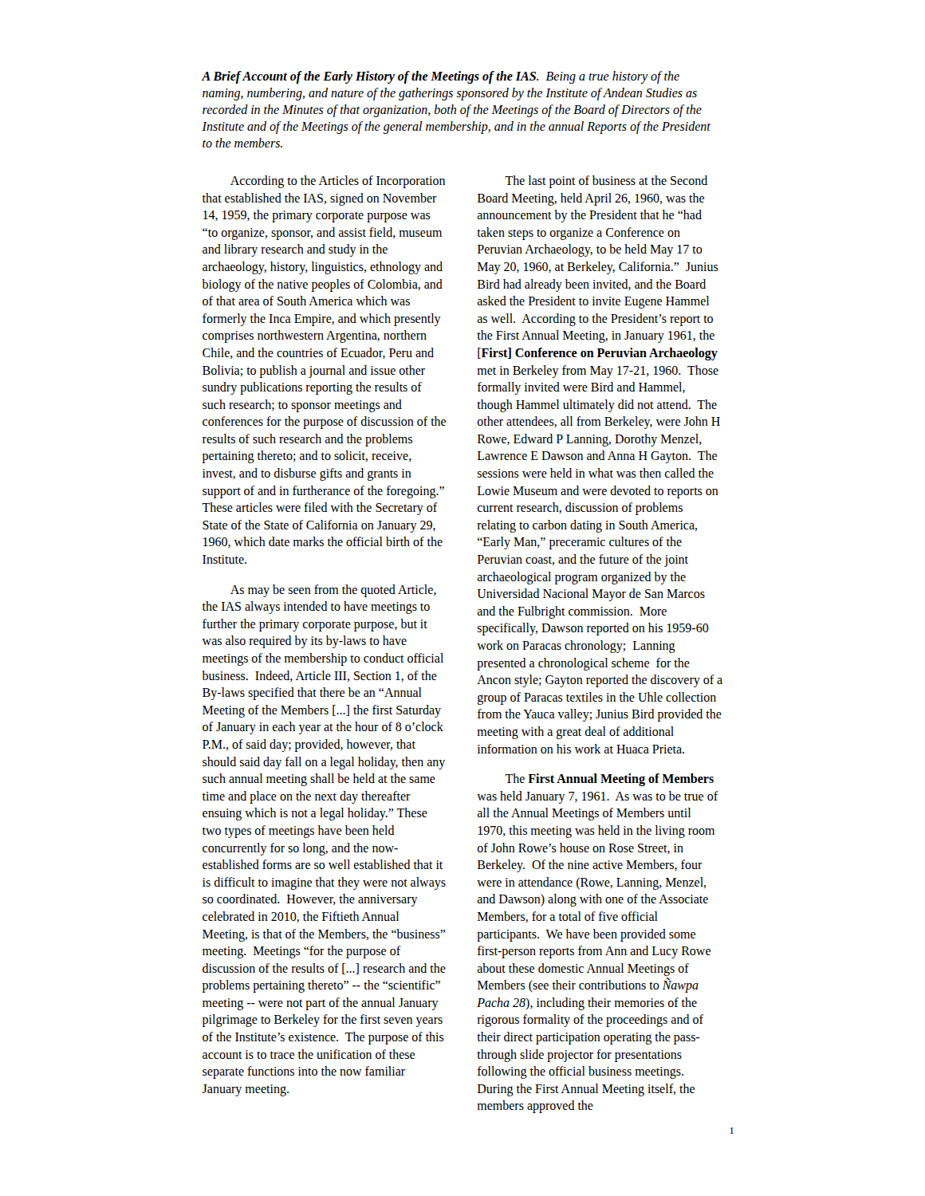A Brief Account of the Early History of the Meetings of the IAS. Being a true history of the naming, numbering, and nature of the gatherings sponsored by the Institute of Andean Studies as recorded in the Minutes of that organization, both of the Meetings of the Board of Directors of the Institute and of the Meetings of the general membership, and in the annual Reports of the President to the members.
According to the Articles of Incorporation that established the IAS, signed on November 14, 1959, the primary corporate purpose was “to organize, sponsor, and assist field, museum and library research and study in the archaeology, history, linguistics, ethnology and biology of the native peoples of Colombia, and of that area of South America which was formerly the Inca Empire, and which presently comprises northwestern Argentina, northern Chile, and the countries of Ecuador, Peru and Bolivia; to publish a journal and issue other sundry publications reporting the results of such research; to sponsor meetings and conferences for the purpose of discussion of the results of such research and the problems pertaining thereto; and to solicit, receive, invest, and to disburse gifts and grants in support of and in furtherance of the foregoing.” These articles were filed with the Secretary of State of the State of California on January 29, 1960, which date marks the official birth of the Institute.
As may be seen from the quoted Article, the IAS always intended to have meetings to further the primary corporate purpose, but it was also required by its by-laws to have meetings of the membership to conduct official business. Indeed, Article III, Section 1, of the By-laws specified that there be an “Annual Meeting of the Members [...] the first Saturday of January in each year at the hour of 8 o’clock P.M., of said day; provided, however, that should said day fall on a legal holiday, then any such annual meeting shall be held at the same time and place on the next day thereafter ensuing which is not a legal holiday.” These two types of meetings have been held concurrently for so long, and the now-established forms are so well established that it is difficult to imagine that they were not always so coordinated. However, the anniversary celebrated in 2010, the Fiftieth Annual Meeting, is that of the Members, the “business” meeting. Meetings “for the purpose of discussion of the results of [...] research and the problems pertaining thereto” -- the “scientific” meeting -- were not part of the annual January pilgrimage to Berkeley for the first seven years of the Institute’s existence. The purpose of this account is to trace the unification of these separate functions into the now familiar January meeting.
The last point of business at the Second Board Meeting, held April 26, 1960, was the announcement by the President that he “had taken steps to organize a Conference on Peruvian Archaeology, to be held May 17 to May 20, 1960, at Berkeley, California.” Junius Bird had already been invited, and the Board asked the President to invite Eugene Hammel as well. According to the President’s report to the First Annual Meeting, in January 1961, the [First] Conference on Peruvian Archaeology met in Berkeley from May 17-21, 1960. Those formally invited were Bird and Hammel, though Hammel ultimately did not attend. The other attendees, all from Berkeley, were John H Rowe, Edward P Lanning, Dorothy Menzel, Lawrence E Dawson and Anna H Gayton. The sessions were held in what was then called the Lowie Museum and were devoted to reports on current research, discussion of problems relating to carbon dating in South America, “Early Man,” preceramic cultures of the Peruvian coast, and the future of the joint archaeological program organized by the Universidad Nacional Mayor de San Marcos and the Fulbright commission. More specifically, Dawson reported on his 1959-60 work on Paracas chronology; Lanning presented a chronological scheme for the Ancon style; Gayton reported the discovery of a group of Paracas textiles in the Uhle collection from the Yauca valley; Junius Bird provided the meeting with a great deal of additional information on his work at Huaca Prieta.
The First Annual Meeting of Members was held January 7, 1961. As was to be true of all the Annual Meetings of Members until 1970, this meeting was held in the living room of John Rowe’s house on Rose Street, in Berkeley. Of the nine active Members, four were in attendance (Rowe, Lanning, Menzel, and Dawson) along with one of the Associate Members, for a total of five official participants. We have been provided some first-person reports from Ann and Lucy Rowe about these domestic Annual Meetings of Members (see their contributions to Ñawpa Pacha 28), including their memories of the rigorous formality of the proceedings and of their direct participation operating the pass-through slide projector for presentations following the official business meetings. During the First Annual Meeting itself, the members approved the
1